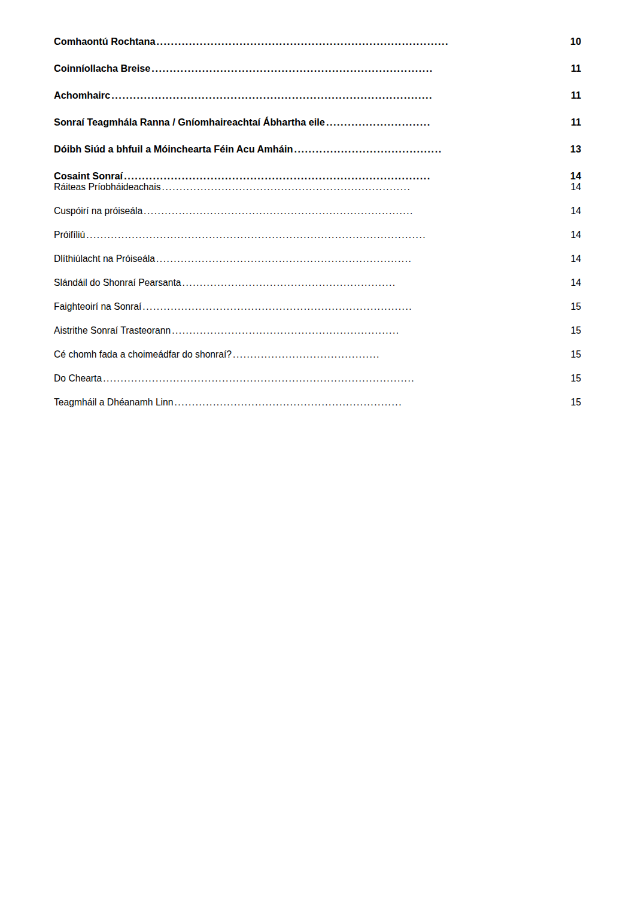Comhaontú Rochtana ................................................................................. 10
Coinníollacha Breise .............................................................................. 11
Achomhairc ......................................................................................... 11
Sonraí Teagmhála Ranna / Gníomhaireachtaí Ábhartha eile ............................. 11
Dóibh Siúd a bhfuil a Móinchearta Féin Acu Amháin ......................................... 13
Cosaint Sonraí ..................................................................................... 14
Ráiteas Príobháideachais ....................................................................... 14
Cuspóirí na próiseála ............................................................................. 14
Próifíliú ................................................................................................. 14
Dlíthiúlacht na Próiseála ......................................................................... 14
Slándáil do Shonraí Pearsanta ............................................................. 14
Faighteoirí na Sonraí ............................................................................. 15
Aistrithe Sonraí Trasteorann ................................................................. 15
Cé chomh fada a choimeádfar do shonraí? .......................................... 15
Do Chearta ......................................................................................... 15
Teagmháil a Dhéanamh Linn ................................................................. 15